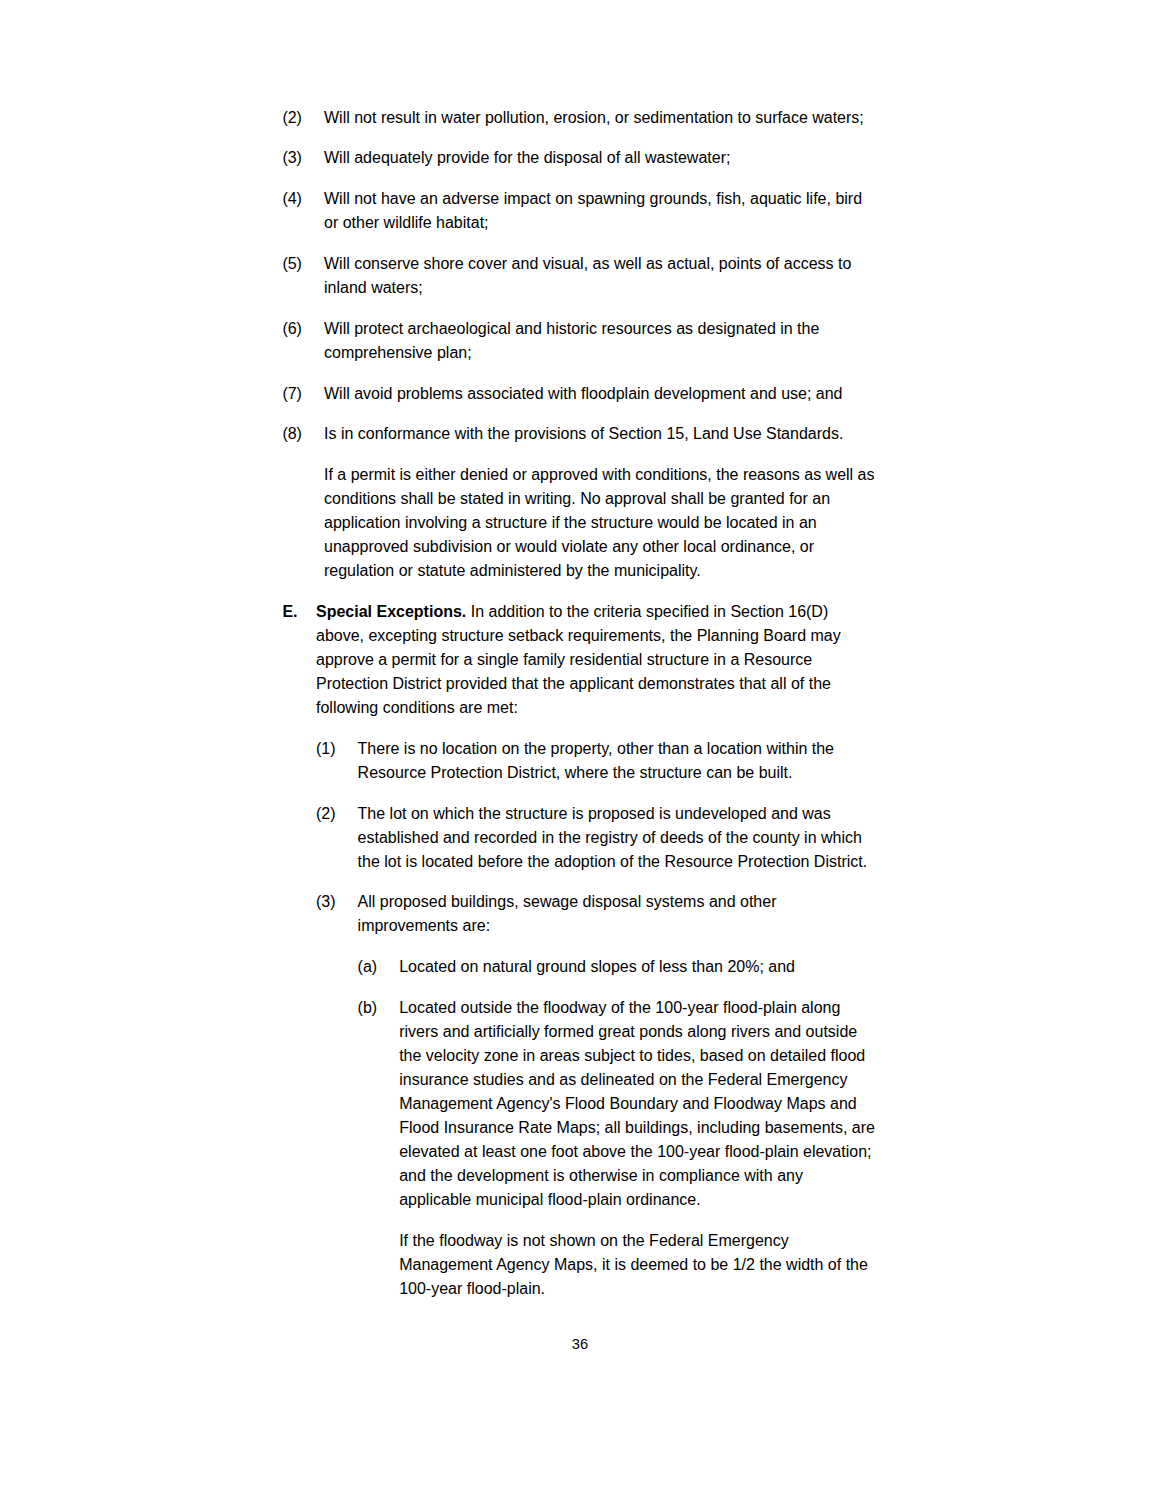(2) Will not result in water pollution, erosion, or sedimentation to surface waters;
(3) Will adequately provide for the disposal of all wastewater;
(4) Will not have an adverse impact on spawning grounds, fish, aquatic life, bird or other wildlife habitat;
(5) Will conserve shore cover and visual, as well as actual, points of access to inland waters;
(6) Will protect archaeological and historic resources as designated in the comprehensive plan;
(7) Will avoid problems associated with floodplain development and use; and
(8) Is in conformance with the provisions of Section 15, Land Use Standards.
If a permit is either denied or approved with conditions, the reasons as well as conditions shall be stated in writing. No approval shall be granted for an application involving a structure if the structure would be located in an unapproved subdivision or would violate any other local ordinance, or regulation or statute administered by the municipality.
E.
Special Exceptions. In addition to the criteria specified in Section 16(D) above, excepting structure setback requirements, the Planning Board may approve a permit for a single family residential structure in a Resource Protection District provided that the applicant demonstrates that all of the following conditions are met:
(1) There is no location on the property, other than a location within the Resource Protection District, where the structure can be built.
(2) The lot on which the structure is proposed is undeveloped and was established and recorded in the registry of deeds of the county in which the lot is located before the adoption of the Resource Protection District.
(3)
All proposed buildings, sewage disposal systems and other improvements are:
(a) Located on natural ground slopes of less than 20%; and
(b)
Located outside the floodway of the 100-year flood-plain along rivers and artificially formed great ponds along rivers and outside the velocity zone in areas subject to tides, based on detailed flood insurance studies and as delineated on the Federal Emergency Management Agency's Flood Boundary and Floodway Maps and Flood Insurance Rate Maps; all buildings, including basements, are elevated at least one foot above the 100-year flood-plain elevation; and the development is otherwise in compliance with any applicable municipal flood-plain ordinance.
If the floodway is not shown on the Federal Emergency Management Agency Maps, it is deemed to be 1/2 the width of the 100-year flood-plain.
36